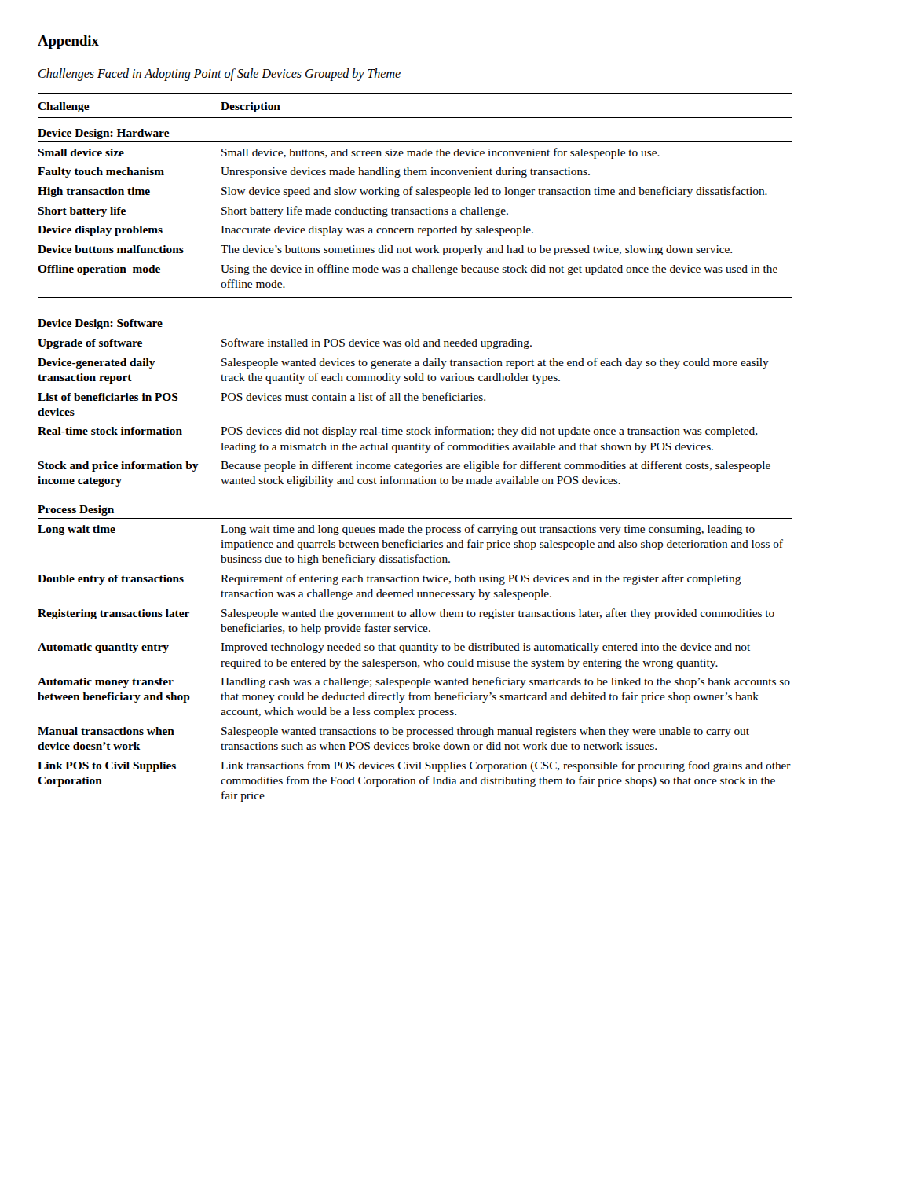Appendix
Challenges Faced in Adopting Point of Sale Devices Grouped by Theme
| Challenge | Description |
| --- | --- |
| Device Design: Hardware |
| Small device size | Small device, buttons, and screen size made the device inconvenient for salespeople to use. |
| Faulty touch mechanism | Unresponsive devices made handling them inconvenient during transactions. |
| High transaction time | Slow device speed and slow working of salespeople led to longer transaction time and beneficiary dissatisfaction. |
| Short battery life | Short battery life made conducting transactions a challenge. |
| Device display problems | Inaccurate device display was a concern reported by salespeople. |
| Device buttons malfunctions | The device’s buttons sometimes did not work properly and had to be pressed twice, slowing down service. |
| Offline operation mode | Using the device in offline mode was a challenge because stock did not get updated once the device was used in the offline mode. |
| Device Design: Software |
| Upgrade of software | Software installed in POS device was old and needed upgrading. |
| Device-generated daily transaction report | Salespeople wanted devices to generate a daily transaction report at the end of each day so they could more easily track the quantity of each commodity sold to various cardholder types. |
| List of beneficiaries in POS devices | POS devices must contain a list of all the beneficiaries. |
| Real-time stock information | POS devices did not display real-time stock information; they did not update once a transaction was completed, leading to a mismatch in the actual quantity of commodities available and that shown by POS devices. |
| Stock and price information by income category | Because people in different income categories are eligible for different commodities at different costs, salespeople wanted stock eligibility and cost information to be made available on POS devices. |
| Process Design |
| Long wait time | Long wait time and long queues made the process of carrying out transactions very time consuming, leading to impatience and quarrels between beneficiaries and fair price shop salespeople and also shop deterioration and loss of business due to high beneficiary dissatisfaction. |
| Double entry of transactions | Requirement of entering each transaction twice, both using POS devices and in the register after completing transaction was a challenge and deemed unnecessary by salespeople. |
| Registering transactions later | Salespeople wanted the government to allow them to register transactions later, after they provided commodities to beneficiaries, to help provide faster service. |
| Automatic quantity entry | Improved technology needed so that quantity to be distributed is automatically entered into the device and not required to be entered by the salesperson, who could misuse the system by entering the wrong quantity. |
| Automatic money transfer between beneficiary and shop | Handling cash was a challenge; salespeople wanted beneficiary smartcards to be linked to the shop’s bank accounts so that money could be deducted directly from beneficiary’s smartcard and debited to fair price shop owner’s bank account, which would be a less complex process. |
| Manual transactions when device doesn’t work | Salespeople wanted transactions to be processed through manual registers when they were unable to carry out transactions such as when POS devices broke down or did not work due to network issues. |
| Link POS to Civil Supplies Corporation | Link transactions from POS devices Civil Supplies Corporation (CSC, responsible for procuring food grains and other commodities from the Food Corporation of India and distributing them to fair price shops) so that once stock in the fair price |